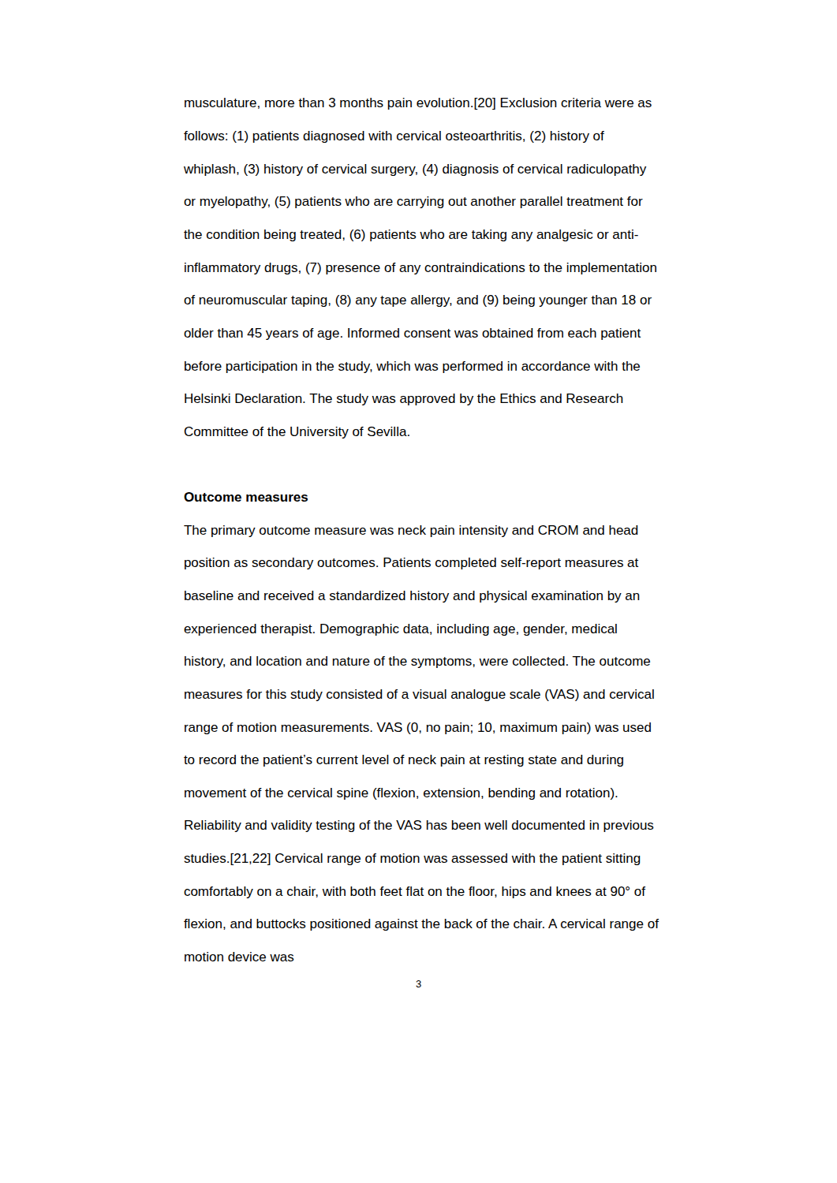musculature, more than 3 months pain evolution.[20] Exclusion criteria were as follows: (1) patients diagnosed with cervical osteoarthritis, (2) history of whiplash, (3) history of cervical surgery, (4) diagnosis of cervical radiculopathy or myelopathy, (5) patients who are carrying out another parallel treatment for the condition being treated, (6) patients who are taking any analgesic or anti-inflammatory drugs, (7) presence of any contraindications to the implementation of neuromuscular taping, (8) any tape allergy, and (9) being younger than 18 or older than 45 years of age. Informed consent was obtained from each patient before participation in the study, which was performed in accordance with the Helsinki Declaration. The study was approved by the Ethics and Research Committee of the University of Sevilla.
Outcome measures
The primary outcome measure was neck pain intensity and CROM and head position as secondary outcomes. Patients completed self-report measures at baseline and received a standardized history and physical examination by an experienced therapist. Demographic data, including age, gender, medical history, and location and nature of the symptoms, were collected. The outcome measures for this study consisted of a visual analogue scale (VAS) and cervical range of motion measurements. VAS (0, no pain; 10, maximum pain) was used to record the patient’s current level of neck pain at resting state and during movement of the cervical spine (flexion, extension, bending and rotation). Reliability and validity testing of the VAS has been well documented in previous studies.[21,22] Cervical range of motion was assessed with the patient sitting comfortably on a chair, with both feet flat on the floor, hips and knees at 90° of flexion, and buttocks positioned against the back of the chair. A cervical range of motion device was
3